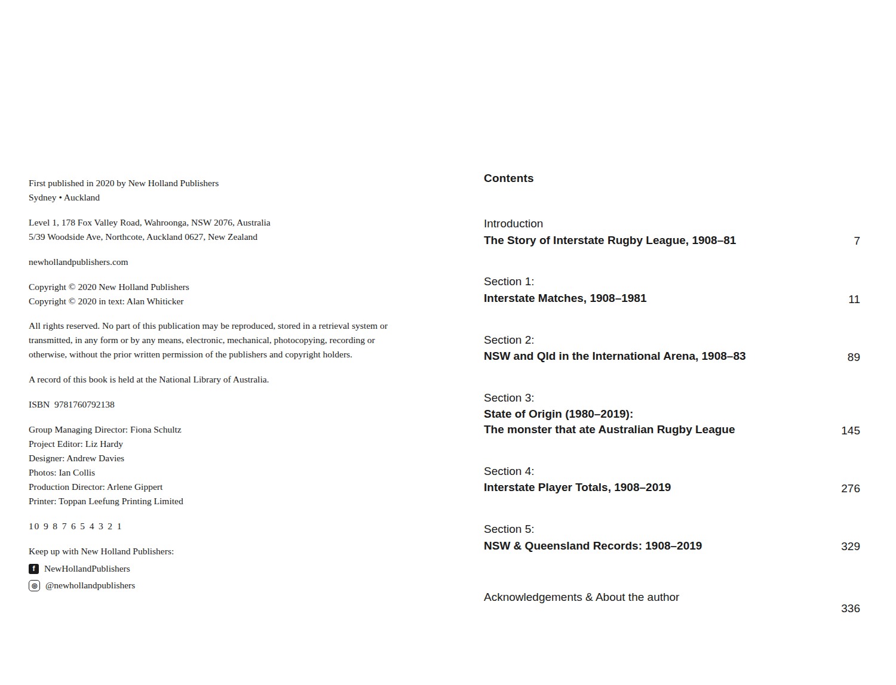First published in 2020 by New Holland Publishers Sydney • Auckland
Level 1, 178 Fox Valley Road, Wahroonga, NSW 2076, Australia 5/39 Woodside Ave, Northcote, Auckland 0627, New Zealand
newhollandpublishers.com
Copyright © 2020 New Holland Publishers Copyright © 2020 in text: Alan Whiticker
All rights reserved. No part of this publication may be reproduced, stored in a retrieval system or transmitted, in any form or by any means, electronic, mechanical, photocopying, recording or otherwise, without the prior written permission of the publishers and copyright holders.
A record of this book is held at the National Library of Australia.
ISBN 9781760792138
Group Managing Director: Fiona Schultz Project Editor: Liz Hardy Designer: Andrew Davies Photos: Ian Collis Production Director: Arlene Gippert Printer: Toppan Leefung Printing Limited
10 9 8 7 6 5 4 3 2 1
Keep up with New Holland Publishers:
f NewHollandPublishers
◎ @newhollandpublishers
Contents
| Introduction The Story of Interstate Rugby League, 1908–81 | 7 |
| Section 1: Interstate Matches, 1908–1981 | 11 |
| Section 2: NSW and Qld in the International Arena, 1908–83 | 89 |
| Section 3: State of Origin (1980–2019): The monster that ate Australian Rugby League | 145 |
| Section 4: Interstate Player Totals, 1908–2019 | 276 |
| Section 5: NSW & Queensland Records: 1908–2019 | 329 |
| Acknowledgements & About the author | 336 |